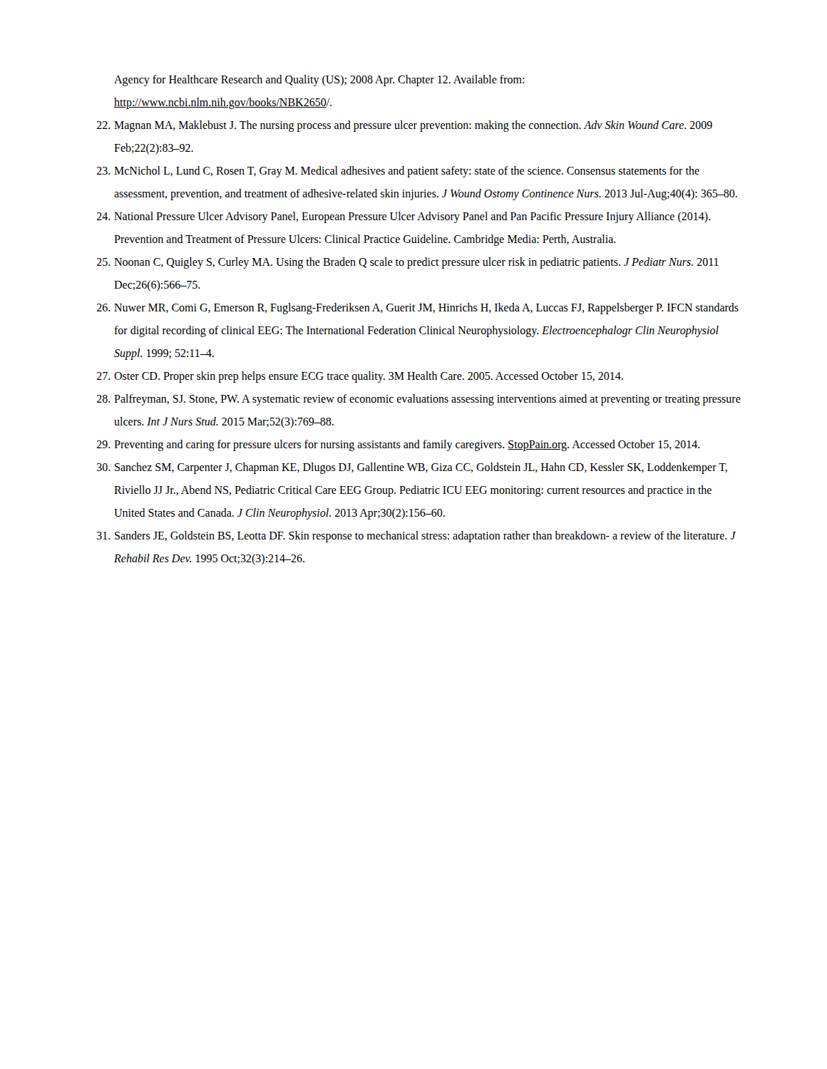Agency for Healthcare Research and Quality (US); 2008 Apr. Chapter 12. Available from: http://www.ncbi.nlm.nih.gov/books/NBK2650/.
22. Magnan MA, Maklebust J. The nursing process and pressure ulcer prevention: making the connection. Adv Skin Wound Care. 2009 Feb;22(2):83–92.
23. McNichol L, Lund C, Rosen T, Gray M. Medical adhesives and patient safety: state of the science. Consensus statements for the assessment, prevention, and treatment of adhesive-related skin injuries. J Wound Ostomy Continence Nurs. 2013 Jul-Aug;40(4): 365–80.
24. National Pressure Ulcer Advisory Panel, European Pressure Ulcer Advisory Panel and Pan Pacific Pressure Injury Alliance (2014). Prevention and Treatment of Pressure Ulcers: Clinical Practice Guideline. Cambridge Media: Perth, Australia.
25. Noonan C, Quigley S, Curley MA. Using the Braden Q scale to predict pressure ulcer risk in pediatric patients. J Pediatr Nurs. 2011 Dec;26(6):566–75.
26. Nuwer MR, Comi G, Emerson R, Fuglsang-Frederiksen A, Guerit JM, Hinrichs H, Ikeda A, Luccas FJ, Rappelsberger P. IFCN standards for digital recording of clinical EEG: The International Federation Clinical Neurophysiology. Electroencephalogr Clin Neurophysiol Suppl. 1999; 52:11–4.
27. Oster CD. Proper skin prep helps ensure ECG trace quality. 3M Health Care. 2005. Accessed October 15, 2014.
28. Palfreyman, SJ. Stone, PW. A systematic review of economic evaluations assessing interventions aimed at preventing or treating pressure ulcers. Int J Nurs Stud. 2015 Mar;52(3):769–88.
29. Preventing and caring for pressure ulcers for nursing assistants and family caregivers. StopPain.org. Accessed October 15, 2014.
30. Sanchez SM, Carpenter J, Chapman KE, Dlugos DJ, Gallentine WB, Giza CC, Goldstein JL, Hahn CD, Kessler SK, Loddenkemper T, Riviello JJ Jr., Abend NS, Pediatric Critical Care EEG Group. Pediatric ICU EEG monitoring: current resources and practice in the United States and Canada. J Clin Neurophysiol. 2013 Apr;30(2):156–60.
31. Sanders JE, Goldstein BS, Leotta DF. Skin response to mechanical stress: adaptation rather than breakdown- a review of the literature. J Rehabil Res Dev. 1995 Oct;32(3):214–26.